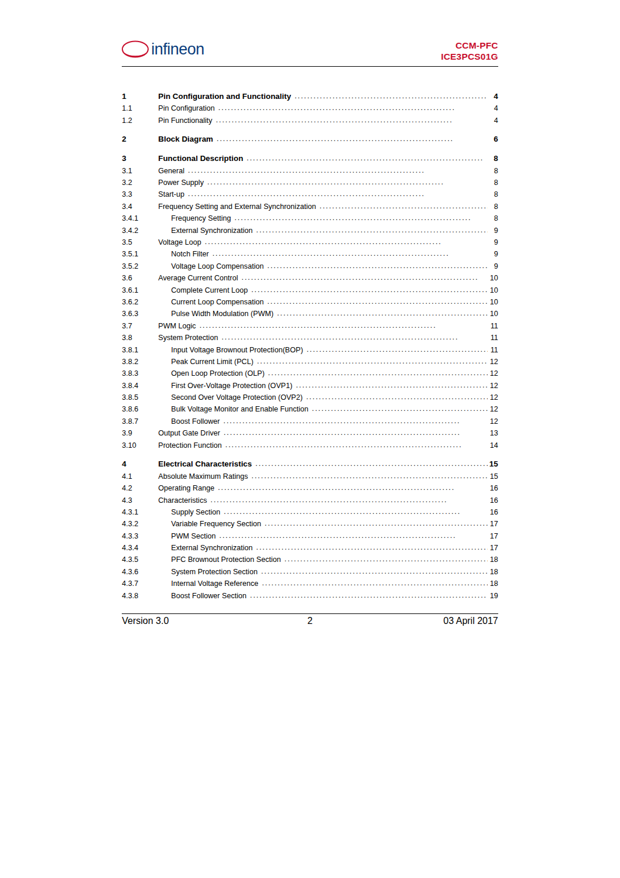infineon
CCM-PFC
ICE3PCS01G
1 Pin Configuration and Functionality ........................................................................... 4
1.1 Pin Configuration ........................................................................... 4
1.2 Pin Functionality ........................................................................... 4
2 Block Diagram ........................................................................... 6
3 Functional Description ........................................................................... 8
3.1 General ........................................................................... 8
3.2 Power Supply ........................................................................... 8
3.3 Start-up ........................................................................... 8
3.4 Frequency Setting and External Synchronization ........................................................................... 8
3.4.1 Frequency Setting ........................................................................... 8
3.4.2 External Synchronization ........................................................................... 9
3.5 Voltage Loop ........................................................................... 9
3.5.1 Notch Filter ........................................................................... 9
3.5.2 Voltage Loop Compensation ........................................................................... 9
3.6 Average Current Control ........................................................................... 10
3.6.1 Complete Current Loop ........................................................................... 10
3.6.2 Current Loop Compensation ........................................................................... 10
3.6.3 Pulse Width Modulation (PWM) ........................................................................... 10
3.7 PWM Logic ........................................................................... 11
3.8 System Protection ........................................................................... 11
3.8.1 Input Voltage Brownout Protection(BOP) ........................................................................... 11
3.8.2 Peak Current Limit (PCL) ........................................................................... 12
3.8.3 Open Loop Protection (OLP) ........................................................................... 12
3.8.4 First Over-Voltage Protection (OVP1) ........................................................................... 12
3.8.5 Second Over Voltage Protection (OVP2) ........................................................................... 12
3.8.6 Bulk Voltage Monitor and Enable Function ........................................................................... 12
3.8.7 Boost Follower ........................................................................... 12
3.9 Output Gate Driver ........................................................................... 13
3.10 Protection Function ........................................................................... 14
4 Electrical Characteristics ........................................................................... 15
4.1 Absolute Maximum Ratings ........................................................................... 15
4.2 Operating Range ........................................................................... 16
4.3 Characteristics ........................................................................... 16
4.3.1 Supply Section ........................................................................... 16
4.3.2 Variable Frequency Section ........................................................................... 17
4.3.3 PWM Section ........................................................................... 17
4.3.4 External Synchronization ........................................................................... 17
4.3.5 PFC Brownout Protection Section ........................................................................... 18
4.3.6 System Protection Section ........................................................................... 18
4.3.7 Internal Voltage Reference ........................................................................... 18
4.3.8 Boost Follower Section ........................................................................... 19
Version 3.0
2
03 April 2017